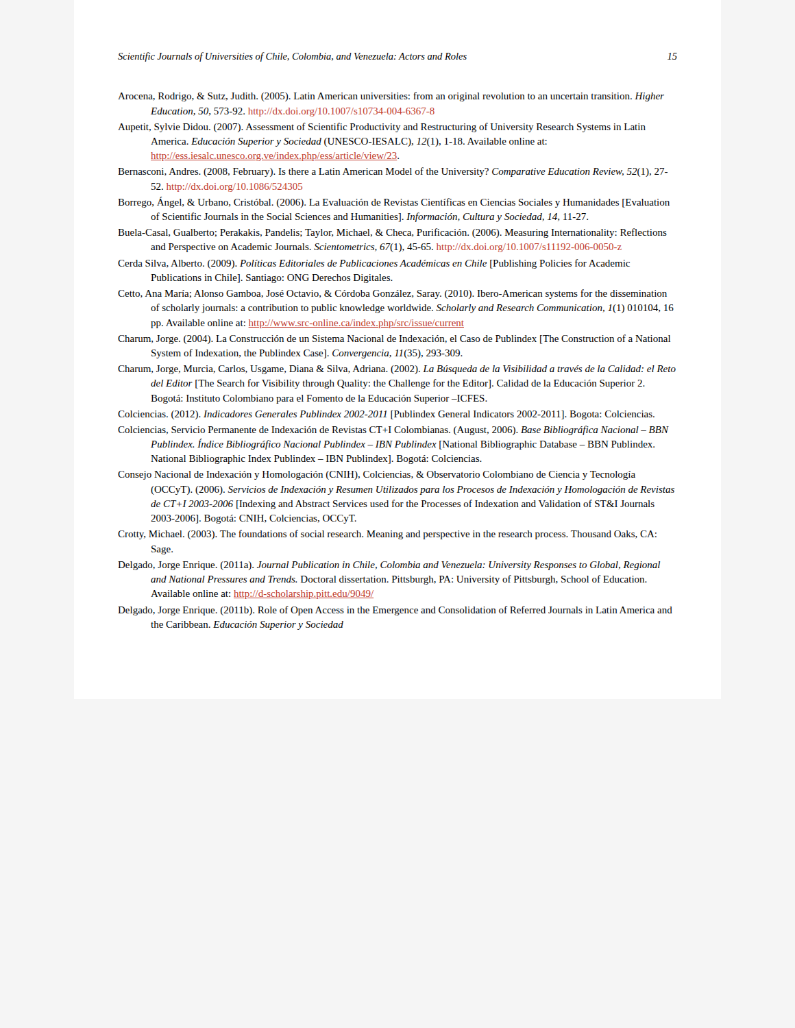Scientific Journals of Universities of Chile, Colombia, and Venezuela: Actors and Roles 15
Arocena, Rodrigo, & Sutz, Judith. (2005). Latin American universities: from an original revolution to an uncertain transition. Higher Education, 50, 573-92. http://dx.doi.org/10.1007/s10734-004-6367-8
Aupetit, Sylvie Didou. (2007). Assessment of Scientific Productivity and Restructuring of University Research Systems in Latin America. Educación Superior y Sociedad (UNESCO-IESALC), 12(1), 1-18. Available online at: http://ess.iesalc.unesco.org.ve/index.php/ess/article/view/23.
Bernasconi, Andres. (2008, February). Is there a Latin American Model of the University? Comparative Education Review, 52(1), 27-52. http://dx.doi.org/10.1086/524305
Borrego, Ángel, & Urbano, Cristóbal. (2006). La Evaluación de Revistas Científicas en Ciencias Sociales y Humanidades [Evaluation of Scientific Journals in the Social Sciences and Humanities]. Información, Cultura y Sociedad, 14, 11-27.
Buela-Casal, Gualberto; Perakakis, Pandelis; Taylor, Michael, & Checa, Purificación. (2006). Measuring Internationality: Reflections and Perspective on Academic Journals. Scientometrics, 67(1), 45-65. http://dx.doi.org/10.1007/s11192-006-0050-z
Cerda Silva, Alberto. (2009). Políticas Editoriales de Publicaciones Académicas en Chile [Publishing Policies for Academic Publications in Chile]. Santiago: ONG Derechos Digitales.
Cetto, Ana María; Alonso Gamboa, José Octavio, & Córdoba González, Saray. (2010). Ibero-American systems for the dissemination of scholarly journals: a contribution to public knowledge worldwide. Scholarly and Research Communication, 1(1) 010104, 16 pp. Available online at: http://www.src-online.ca/index.php/src/issue/current
Charum, Jorge. (2004). La Construcción de un Sistema Nacional de Indexación, el Caso de Publindex [The Construction of a National System of Indexation, the Publindex Case]. Convergencia, 11(35), 293-309.
Charum, Jorge, Murcia, Carlos, Usgame, Diana & Silva, Adriana. (2002). La Búsqueda de la Visibilidad a través de la Calidad: el Reto del Editor [The Search for Visibility through Quality: the Challenge for the Editor]. Calidad de la Educación Superior 2. Bogotá: Instituto Colombiano para el Fomento de la Educación Superior –ICFES.
Colciencias. (2012). Indicadores Generales Publindex 2002-2011 [Publindex General Indicators 2002-2011]. Bogota: Colciencias.
Colciencias, Servicio Permanente de Indexación de Revistas CT+I Colombianas. (August, 2006). Base Bibliográfica Nacional – BBN Publindex. Índice Bibliográfico Nacional Publindex – IBN Publindex [National Bibliographic Database – BBN Publindex. National Bibliographic Index Publindex – IBN Publindex]. Bogotá: Colciencias.
Consejo Nacional de Indexación y Homologación (CNIH), Colciencias, & Observatorio Colombiano de Ciencia y Tecnología (OCCyT). (2006). Servicios de Indexación y Resumen Utilizados para los Procesos de Indexación y Homologación de Revistas de CT+I 2003-2006 [Indexing and Abstract Services used for the Processes of Indexation and Validation of ST&I Journals 2003-2006]. Bogotá: CNIH, Colciencias, OCCyT.
Crotty, Michael. (2003). The foundations of social research. Meaning and perspective in the research process. Thousand Oaks, CA: Sage.
Delgado, Jorge Enrique. (2011a). Journal Publication in Chile, Colombia and Venezuela: University Responses to Global, Regional and National Pressures and Trends. Doctoral dissertation. Pittsburgh, PA: University of Pittsburgh, School of Education. Available online at: http://d-scholarship.pitt.edu/9049/
Delgado, Jorge Enrique. (2011b). Role of Open Access in the Emergence and Consolidation of Referred Journals in Latin America and the Caribbean. Educación Superior y Sociedad